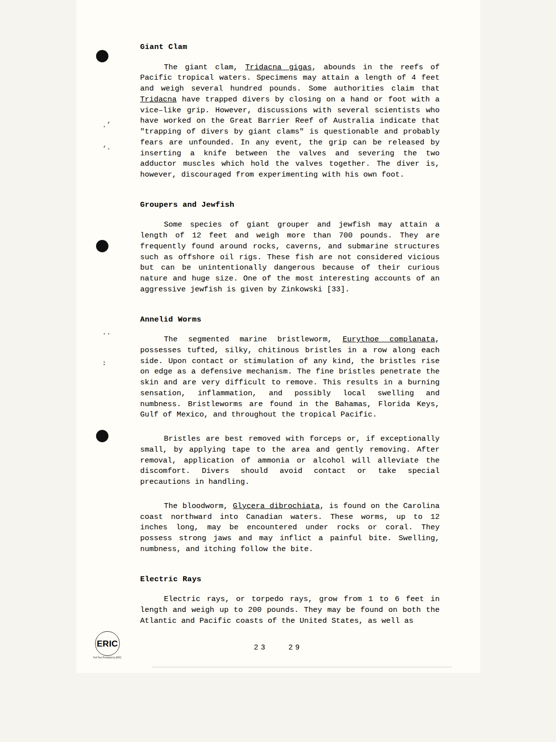.’
‘·
··
∶
Giant Clam
The giant clam, Tridacna gigas, abounds in the reefs of Pacific tropical waters. Specimens may attain a length of 4 feet and weigh several hundred pounds. Some authorities claim that Tridacna have trapped divers by closing on a hand or foot with a vice–like grip. However, discussions with several scientists who have worked on the Great Barrier Reef of Australia indicate that "trapping of divers by giant clams" is questionable and probably fears are unfounded. In any event, the grip can be released by inserting a knife between the valves and severing the two adductor muscles which hold the valves together. The diver is, however, discouraged from experimenting with his own foot.
Groupers and Jewfish
Some species of giant grouper and jewfish may attain a length of 12 feet and weigh more than 700 pounds. They are frequently found around rocks, caverns, and submarine structures such as offshore oil rigs. These fish are not considered vicious but can be unintentionally dangerous because of their curious nature and huge size. One of the most interesting accounts of an aggressive jewfish is given by Zinkowski [33].
Annelid Worms
The segmented marine bristleworm, Eurythoe complanata, possesses tufted, silky, chitinous bristles in a row along each side. Upon contact or stimulation of any kind, the bristles rise on edge as a defensive mechanism. The fine bristles penetrate the skin and are very difficult to remove. This results in a burning sensation, inflammation, and possibly local swelling and numbness. Bristleworms are found in the Bahamas, Florida Keys, Gulf of Mexico, and throughout the tropical Pacific.
Bristles are best removed with forceps or, if exceptionally small, by applying tape to the area and gently removing. After removal, application of ammonia or alcohol will alleviate the discomfort. Divers should avoid contact or take special precautions in handling.
The bloodworm, Glycera dibrochiata, is found on the Carolina coast northward into Canadian waters. These worms, up to 12 inches long, may be encountered under rocks or coral. They possess strong jaws and may inflict a painful bite. Swelling, numbness, and itching follow the bite.
Electric Rays
Electric rays, or torpedo rays, grow from 1 to 6 feet in length and weigh up to 200 pounds. They may be found on both the Atlantic and Pacific coasts of the United States, as well as
23 29
ERIC
Full Text Provided by ERIC